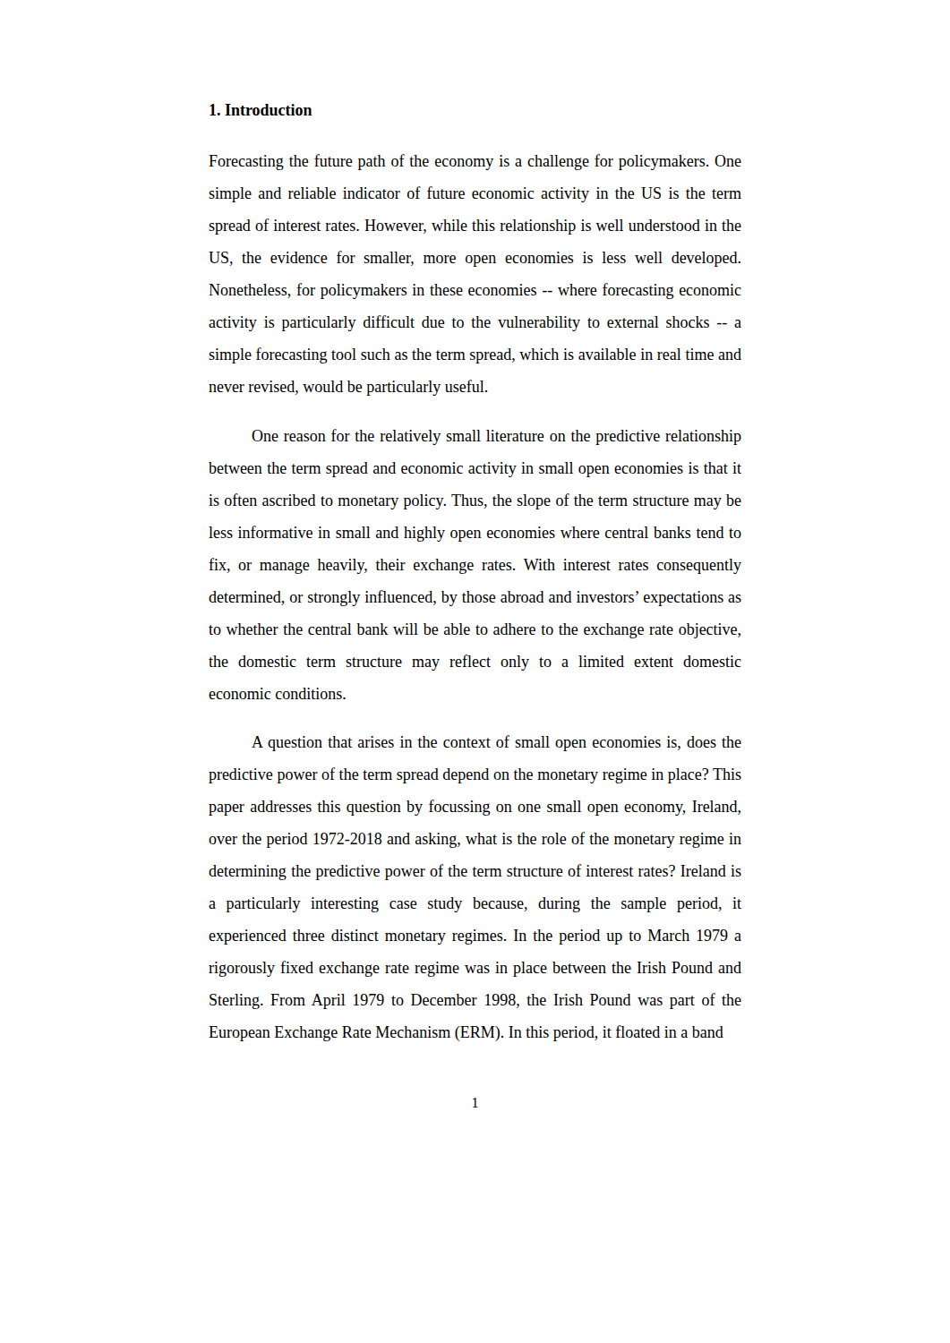1. Introduction
Forecasting the future path of the economy is a challenge for policymakers. One simple and reliable indicator of future economic activity in the US is the term spread of interest rates. However, while this relationship is well understood in the US, the evidence for smaller, more open economies is less well developed. Nonetheless, for policymakers in these economies -- where forecasting economic activity is particularly difficult due to the vulnerability to external shocks -- a simple forecasting tool such as the term spread, which is available in real time and never revised, would be particularly useful.
One reason for the relatively small literature on the predictive relationship between the term spread and economic activity in small open economies is that it is often ascribed to monetary policy. Thus, the slope of the term structure may be less informative in small and highly open economies where central banks tend to fix, or manage heavily, their exchange rates. With interest rates consequently determined, or strongly influenced, by those abroad and investors’ expectations as to whether the central bank will be able to adhere to the exchange rate objective, the domestic term structure may reflect only to a limited extent domestic economic conditions.
A question that arises in the context of small open economies is, does the predictive power of the term spread depend on the monetary regime in place? This paper addresses this question by focussing on one small open economy, Ireland, over the period 1972-2018 and asking, what is the role of the monetary regime in determining the predictive power of the term structure of interest rates? Ireland is a particularly interesting case study because, during the sample period, it experienced three distinct monetary regimes. In the period up to March 1979 a rigorously fixed exchange rate regime was in place between the Irish Pound and Sterling. From April 1979 to December 1998, the Irish Pound was part of the European Exchange Rate Mechanism (ERM). In this period, it floated in a band
1